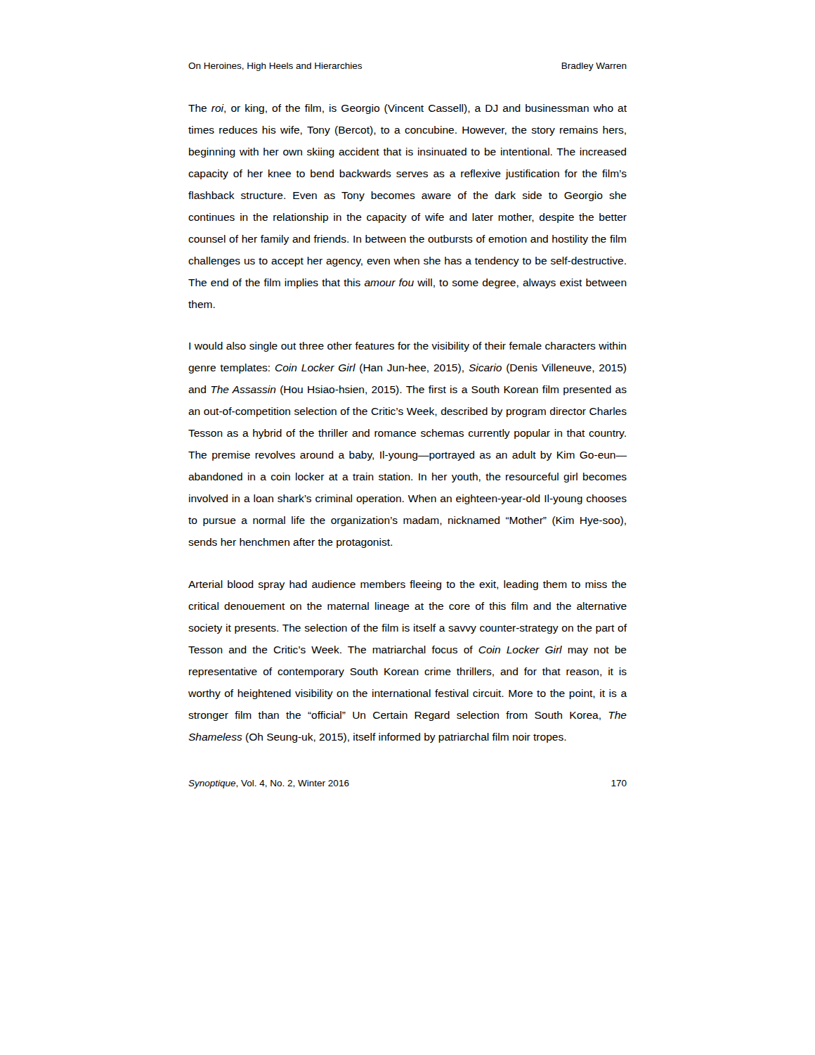On Heroines, High Heels and Hierarchies Bradley Warren
The roi, or king, of the film, is Georgio (Vincent Cassell), a DJ and businessman who at times reduces his wife, Tony (Bercot), to a concubine. However, the story remains hers, beginning with her own skiing accident that is insinuated to be intentional. The increased capacity of her knee to bend backwards serves as a reflexive justification for the film’s flashback structure. Even as Tony becomes aware of the dark side to Georgio she continues in the relationship in the capacity of wife and later mother, despite the better counsel of her family and friends. In between the outbursts of emotion and hostility the film challenges us to accept her agency, even when she has a tendency to be self-destructive. The end of the film implies that this amour fou will, to some degree, always exist between them.
I would also single out three other features for the visibility of their female characters within genre templates: Coin Locker Girl (Han Jun-hee, 2015), Sicario (Denis Villeneuve, 2015) and The Assassin (Hou Hsiao-hsien, 2015). The first is a South Korean film presented as an out-of-competition selection of the Critic’s Week, described by program director Charles Tesson as a hybrid of the thriller and romance schemas currently popular in that country. The premise revolves around a baby, Il-young—portrayed as an adult by Kim Go-eun—abandoned in a coin locker at a train station. In her youth, the resourceful girl becomes involved in a loan shark’s criminal operation. When an eighteen-year-old Il-young chooses to pursue a normal life the organization’s madam, nicknamed “Mother” (Kim Hye-soo), sends her henchmen after the protagonist.
Arterial blood spray had audience members fleeing to the exit, leading them to miss the critical denouement on the maternal lineage at the core of this film and the alternative society it presents. The selection of the film is itself a savvy counter-strategy on the part of Tesson and the Critic’s Week. The matriarchal focus of Coin Locker Girl may not be representative of contemporary South Korean crime thrillers, and for that reason, it is worthy of heightened visibility on the international festival circuit. More to the point, it is a stronger film than the “official” Un Certain Regard selection from South Korea, The Shameless (Oh Seung-uk, 2015), itself informed by patriarchal film noir tropes.
Synoptique, Vol. 4, No. 2, Winter 2016 170